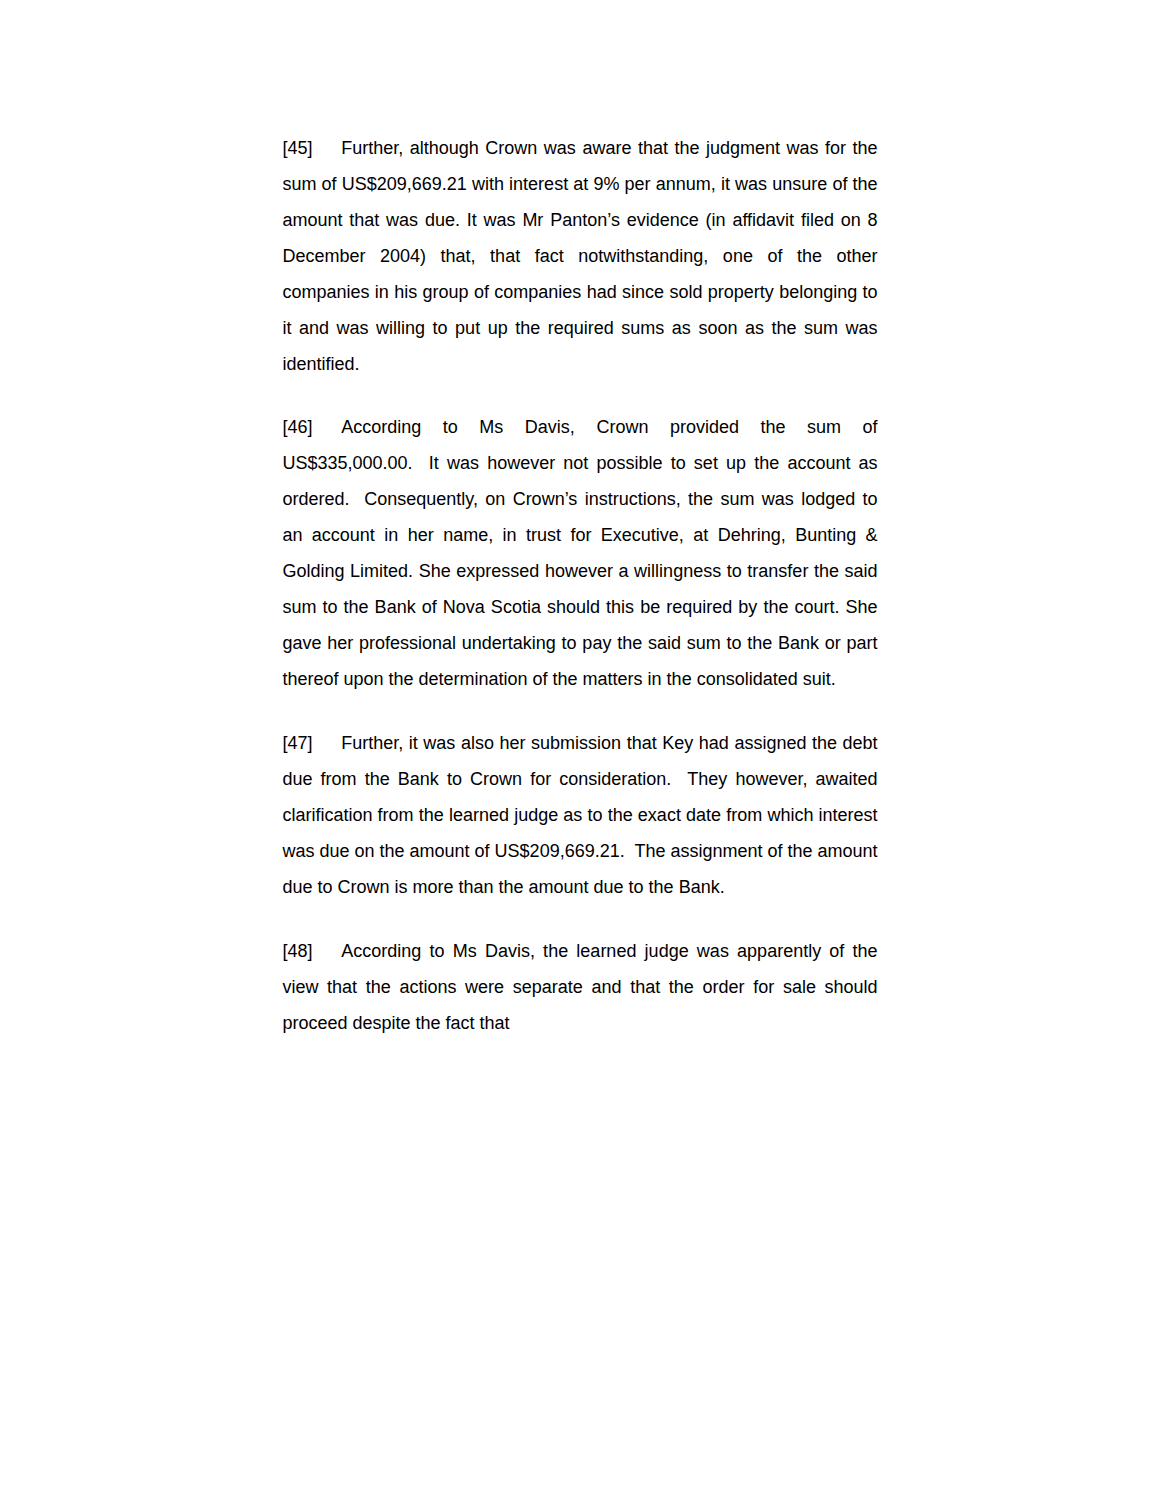[45] Further, although Crown was aware that the judgment was for the sum of US$209,669.21 with interest at 9% per annum, it was unsure of the amount that was due. It was Mr Panton’s evidence (in affidavit filed on 8 December 2004) that, that fact notwithstanding, one of the other companies in his group of companies had since sold property belonging to it and was willing to put up the required sums as soon as the sum was identified.
[46] According to Ms Davis, Crown provided the sum of US$335,000.00. It was however not possible to set up the account as ordered. Consequently, on Crown’s instructions, the sum was lodged to an account in her name, in trust for Executive, at Dehring, Bunting & Golding Limited. She expressed however a willingness to transfer the said sum to the Bank of Nova Scotia should this be required by the court. She gave her professional undertaking to pay the said sum to the Bank or part thereof upon the determination of the matters in the consolidated suit.
[47] Further, it was also her submission that Key had assigned the debt due from the Bank to Crown for consideration. They however, awaited clarification from the learned judge as to the exact date from which interest was due on the amount of US$209,669.21. The assignment of the amount due to Crown is more than the amount due to the Bank.
[48] According to Ms Davis, the learned judge was apparently of the view that the actions were separate and that the order for sale should proceed despite the fact that